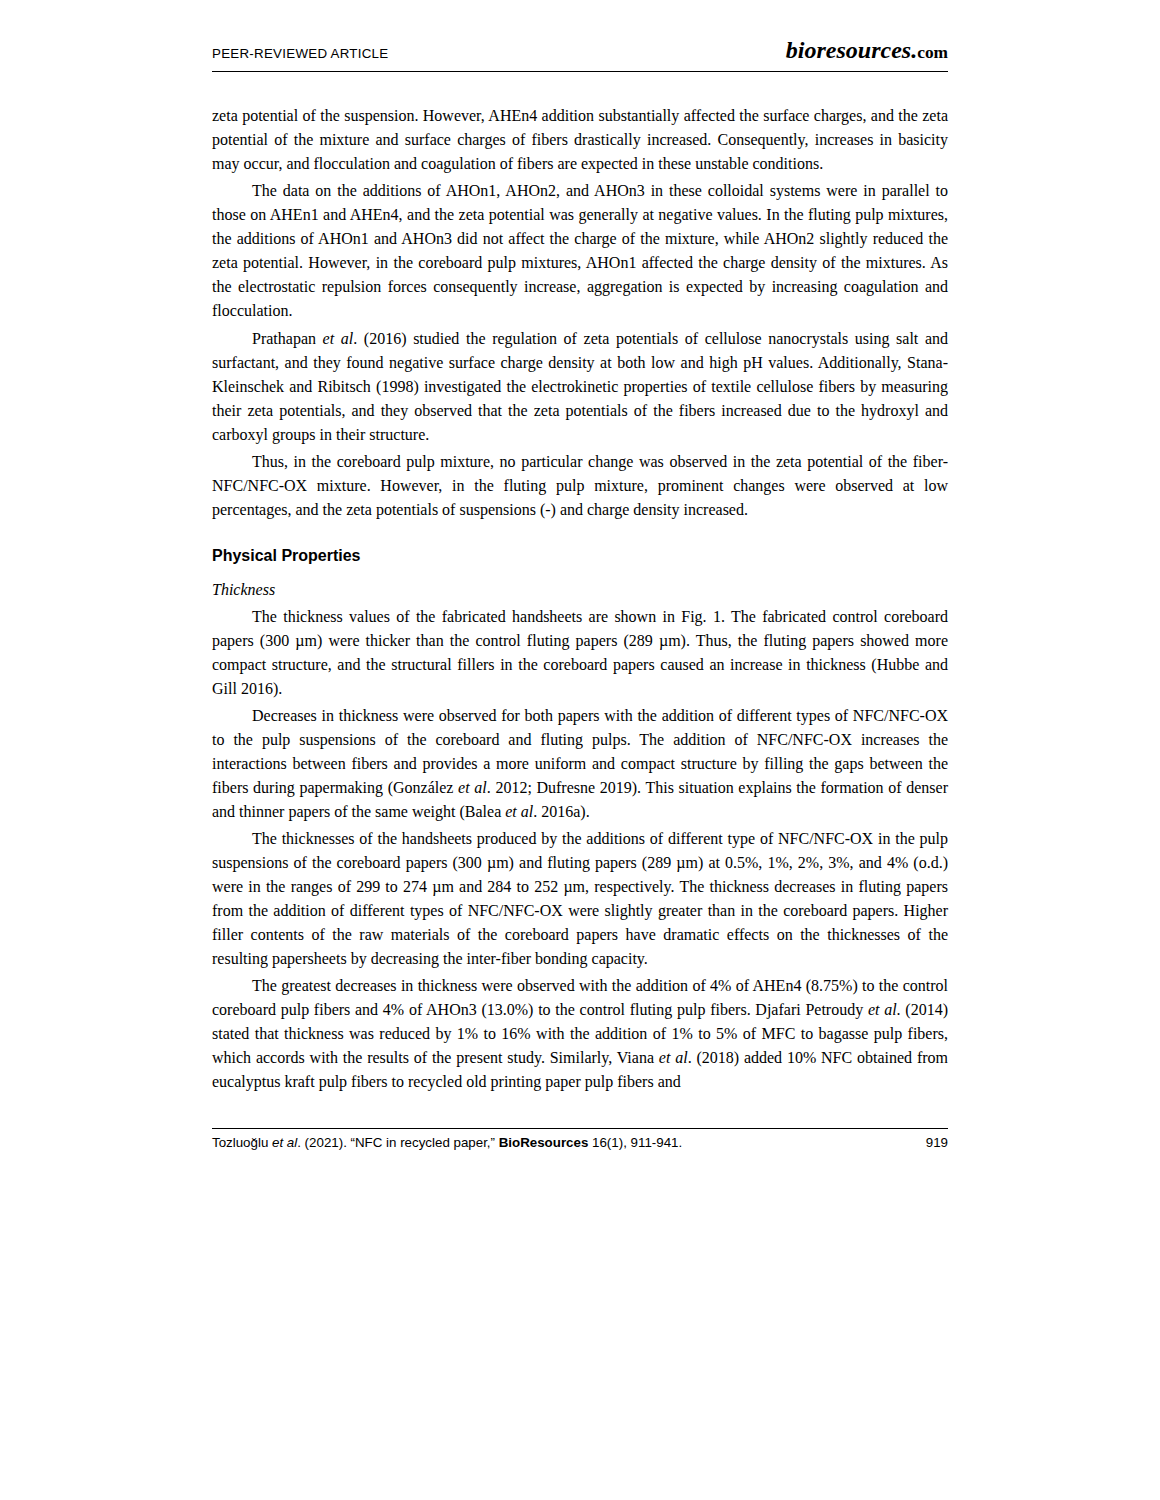PEER-REVIEWED ARTICLE
bioresources.com
zeta potential of the suspension. However, AHEn4 addition substantially affected the surface charges, and the zeta potential of the mixture and surface charges of fibers drastically increased. Consequently, increases in basicity may occur, and flocculation and coagulation of fibers are expected in these unstable conditions.
The data on the additions of AHOn1, AHOn2, and AHOn3 in these colloidal systems were in parallel to those on AHEn1 and AHEn4, and the zeta potential was generally at negative values. In the fluting pulp mixtures, the additions of AHOn1 and AHOn3 did not affect the charge of the mixture, while AHOn2 slightly reduced the zeta potential. However, in the coreboard pulp mixtures, AHOn1 affected the charge density of the mixtures. As the electrostatic repulsion forces consequently increase, aggregation is expected by increasing coagulation and flocculation.
Prathapan et al. (2016) studied the regulation of zeta potentials of cellulose nanocrystals using salt and surfactant, and they found negative surface charge density at both low and high pH values. Additionally, Stana-Kleinschek and Ribitsch (1998) investigated the electrokinetic properties of textile cellulose fibers by measuring their zeta potentials, and they observed that the zeta potentials of the fibers increased due to the hydroxyl and carboxyl groups in their structure.
Thus, in the coreboard pulp mixture, no particular change was observed in the zeta potential of the fiber-NFC/NFC-OX mixture. However, in the fluting pulp mixture, prominent changes were observed at low percentages, and the zeta potentials of suspensions (-) and charge density increased.
Physical Properties
Thickness
The thickness values of the fabricated handsheets are shown in Fig. 1. The fabricated control coreboard papers (300 µm) were thicker than the control fluting papers (289 µm). Thus, the fluting papers showed more compact structure, and the structural fillers in the coreboard papers caused an increase in thickness (Hubbe and Gill 2016).
Decreases in thickness were observed for both papers with the addition of different types of NFC/NFC-OX to the pulp suspensions of the coreboard and fluting pulps. The addition of NFC/NFC-OX increases the interactions between fibers and provides a more uniform and compact structure by filling the gaps between the fibers during papermaking (González et al. 2012; Dufresne 2019). This situation explains the formation of denser and thinner papers of the same weight (Balea et al. 2016a).
The thicknesses of the handsheets produced by the additions of different type of NFC/NFC-OX in the pulp suspensions of the coreboard papers (300 µm) and fluting papers (289 µm) at 0.5%, 1%, 2%, 3%, and 4% (o.d.) were in the ranges of 299 to 274 µm and 284 to 252 µm, respectively. The thickness decreases in fluting papers from the addition of different types of NFC/NFC-OX were slightly greater than in the coreboard papers. Higher filler contents of the raw materials of the coreboard papers have dramatic effects on the thicknesses of the resulting papersheets by decreasing the inter-fiber bonding capacity.
The greatest decreases in thickness were observed with the addition of 4% of AHEn4 (8.75%) to the control coreboard pulp fibers and 4% of AHOn3 (13.0%) to the control fluting pulp fibers. Djafari Petroudy et al. (2014) stated that thickness was reduced by 1% to 16% with the addition of 1% to 5% of MFC to bagasse pulp fibers, which accords with the results of the present study. Similarly, Viana et al. (2018) added 10% NFC obtained from eucalyptus kraft pulp fibers to recycled old printing paper pulp fibers and
Tozluoğlu et al. (2021). “NFC in recycled paper,” BioResources 16(1), 911-941.
919